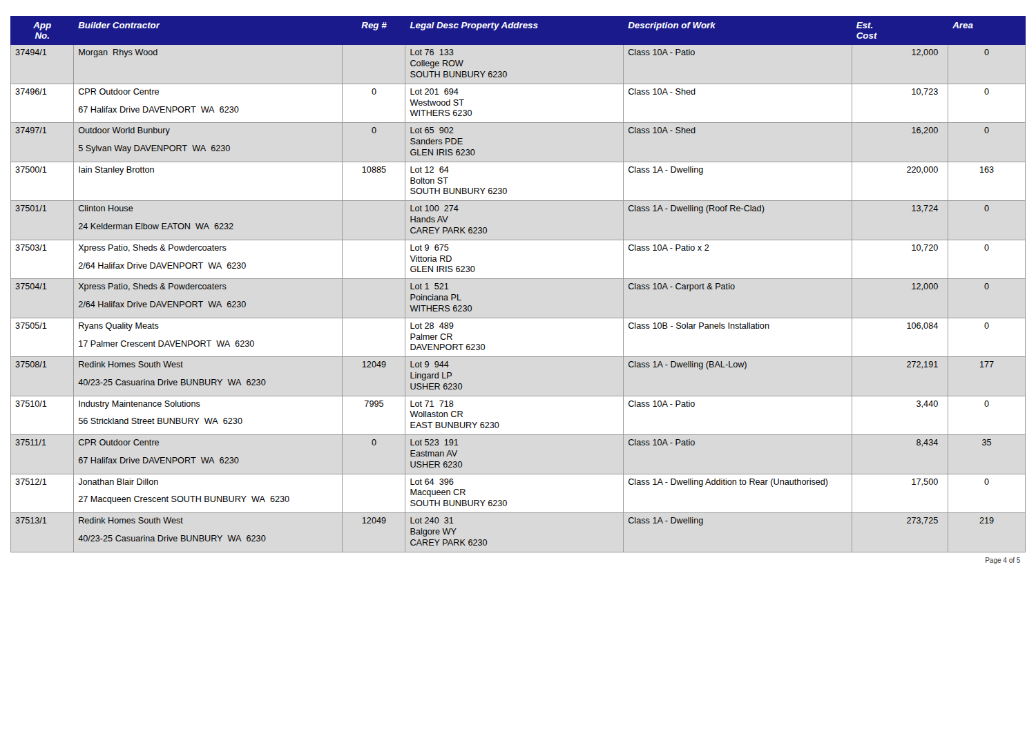| App No. | Builder Contractor | Reg # | Legal Desc Property Address | Description of Work | Est. Cost | Area |
| --- | --- | --- | --- | --- | --- | --- |
| 37494/1 | Morgan Rhys Wood | | Lot 76 133 College ROW SOUTH BUNBURY 6230 | Class 10A - Patio | 12,000 | 0 |
| 37496/1 | CPR Outdoor Centre 67 Halifax Drive DAVENPORT WA 6230 | 0 | Lot 201 694 Westwood ST WITHERS 6230 | Class 10A - Shed | 10,723 | 0 |
| 37497/1 | Outdoor World Bunbury 5 Sylvan Way DAVENPORT WA 6230 | 0 | Lot 65 902 Sanders PDE GLEN IRIS 6230 | Class 10A - Shed | 16,200 | 0 |
| 37500/1 | Iain Stanley Brotton | 10885 | Lot 12 64 Bolton ST SOUTH BUNBURY 6230 | Class 1A - Dwelling | 220,000 | 163 |
| 37501/1 | Clinton House 24 Kelderman Elbow EATON WA 6232 | | Lot 100 274 Hands AV CAREY PARK 6230 | Class 1A - Dwelling (Roof Re-Clad) | 13,724 | 0 |
| 37503/1 | Xpress Patio, Sheds & Powdercoaters 2/64 Halifax Drive DAVENPORT WA 6230 | | Lot 9 675 Vittoria RD GLEN IRIS 6230 | Class 10A - Patio x 2 | 10,720 | 0 |
| 37504/1 | Xpress Patio, Sheds & Powdercoaters 2/64 Halifax Drive DAVENPORT WA 6230 | | Lot 1 521 Poinciana PL WITHERS 6230 | Class 10A - Carport & Patio | 12,000 | 0 |
| 37505/1 | Ryans Quality Meats 17 Palmer Crescent DAVENPORT WA 6230 | | Lot 28 489 Palmer CR DAVENPORT 6230 | Class 10B - Solar Panels Installation | 106,084 | 0 |
| 37508/1 | Redink Homes South West 40/23-25 Casuarina Drive BUNBURY WA 6230 | 12049 | Lot 9 944 Lingard LP USHER 6230 | Class 1A - Dwelling (BAL-Low) | 272,191 | 177 |
| 37510/1 | Industry Maintenance Solutions 56 Strickland Street BUNBURY WA 6230 | 7995 | Lot 71 718 Wollaston CR EAST BUNBURY 6230 | Class 10A - Patio | 3,440 | 0 |
| 37511/1 | CPR Outdoor Centre 67 Halifax Drive DAVENPORT WA 6230 | 0 | Lot 523 191 Eastman AV USHER 6230 | Class 10A - Patio | 8,434 | 35 |
| 37512/1 | Jonathan Blair Dillon 27 Macqueen Crescent SOUTH BUNBURY WA 6230 | | Lot 64 396 Macqueen CR SOUTH BUNBURY 6230 | Class 1A - Dwelling Addition to Rear (Unauthorised) | 17,500 | 0 |
| 37513/1 | Redink Homes South West 40/23-25 Casuarina Drive BUNBURY WA 6230 | 12049 | Lot 240 31 Balgore WY CAREY PARK 6230 | Class 1A - Dwelling | 273,725 | 219 |
Page 4 of 5